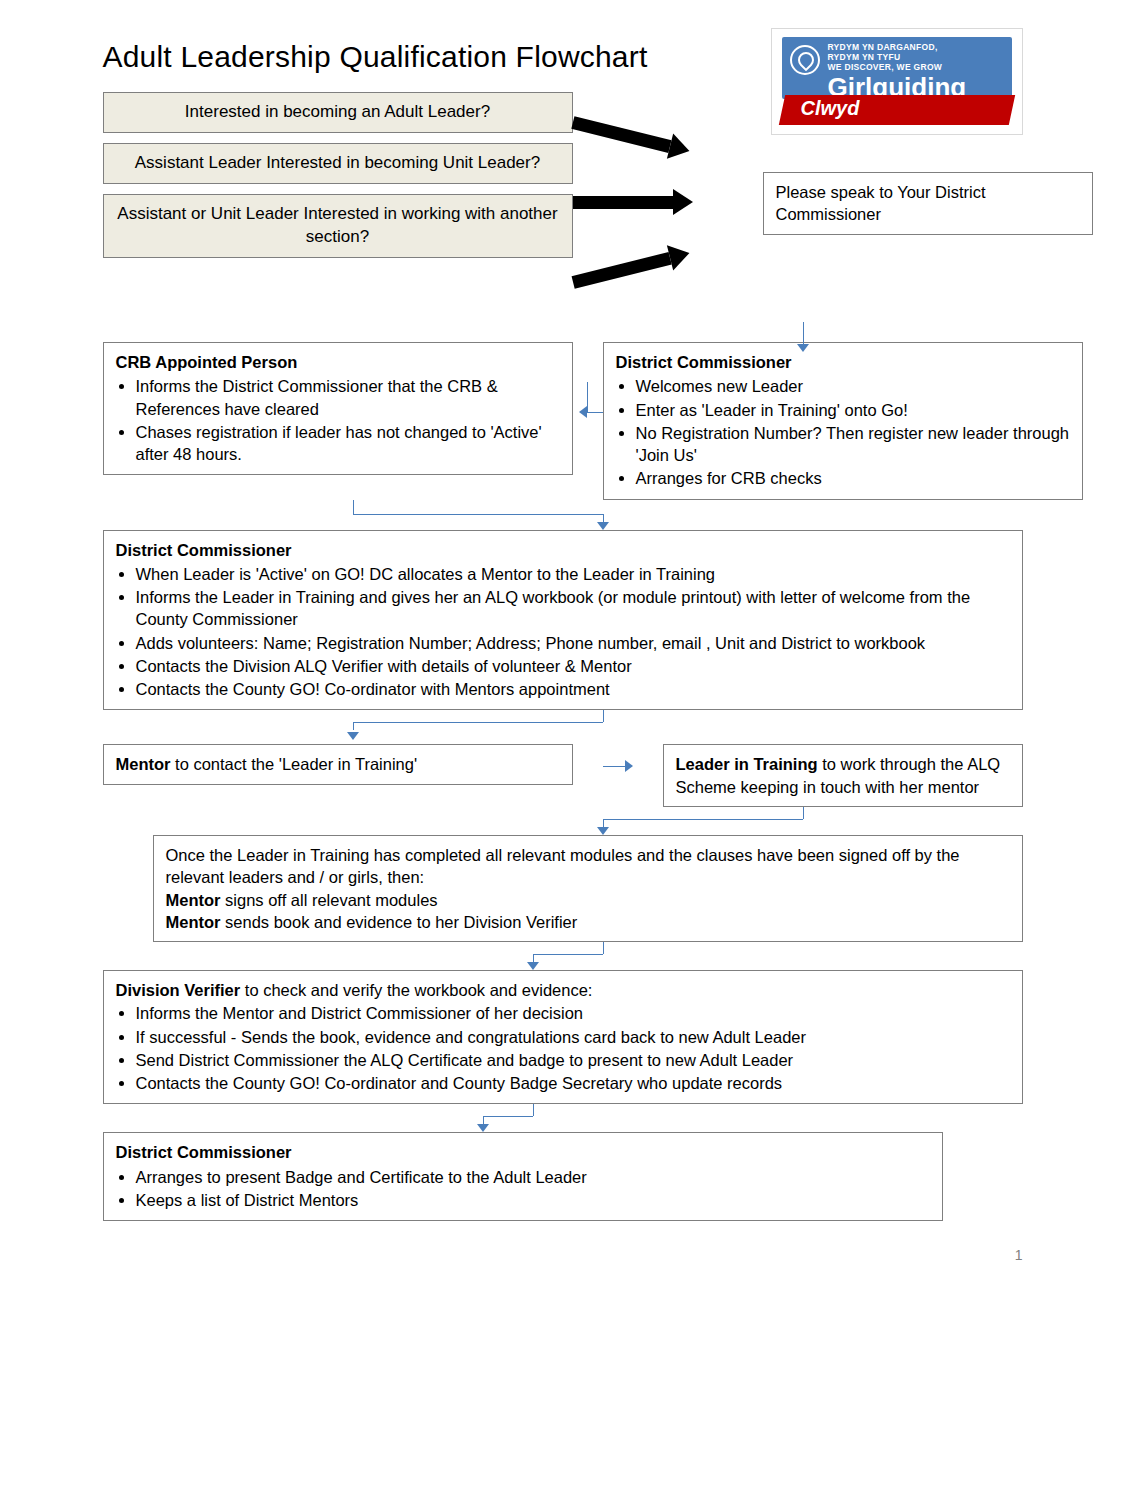Rydym yn darganfod,
rydym yn tyfu
We discover, we grow
Girlguiding
Clwyd
Adult Leadership Qualification Flowchart
Interested in becoming an Adult Leader?
Assistant Leader Interested in becoming Unit Leader?
Assistant or Unit Leader Interested in working with another section?
Please speak to Your District Commissioner
CRB Appointed Person
Informs the District Commissioner that the CRB & References have cleared
Chases registration if leader has not changed to 'Active' after 48 hours.
District Commissioner
Welcomes new Leader
Enter as 'Leader in Training' onto Go!
No Registration Number? Then register new leader through 'Join Us'
Arranges for CRB checks
District Commissioner
When Leader is 'Active' on GO! DC allocates a Mentor to the Leader in Training
Informs the Leader in Training and gives her an ALQ workbook (or module printout) with letter of welcome from the County Commissioner
Adds volunteers: Name; Registration Number; Address; Phone number, email , Unit and District to workbook
Contacts the Division ALQ Verifier with details of volunteer & Mentor
Contacts the County GO! Co-ordinator with Mentors appointment
Mentor to contact the 'Leader in Training'
Leader in Training to work through the ALQ Scheme keeping in touch with her mentor
Once the Leader in Training has completed all relevant modules and the clauses have been signed off by the relevant leaders and / or girls, then:
Mentor signs off all relevant modules
Mentor sends book and evidence to her Division Verifier
Division Verifier to check and verify the workbook and evidence:
Informs the Mentor and District Commissioner of her decision
If successful - Sends the book, evidence and congratulations card back to new Adult Leader
Send District Commissioner the ALQ Certificate and badge to present to new Adult Leader
Contacts the County GO! Co-ordinator and County Badge Secretary who update records
District Commissioner
Arranges to present Badge and Certificate to the Adult Leader
Keeps a list of District Mentors
1